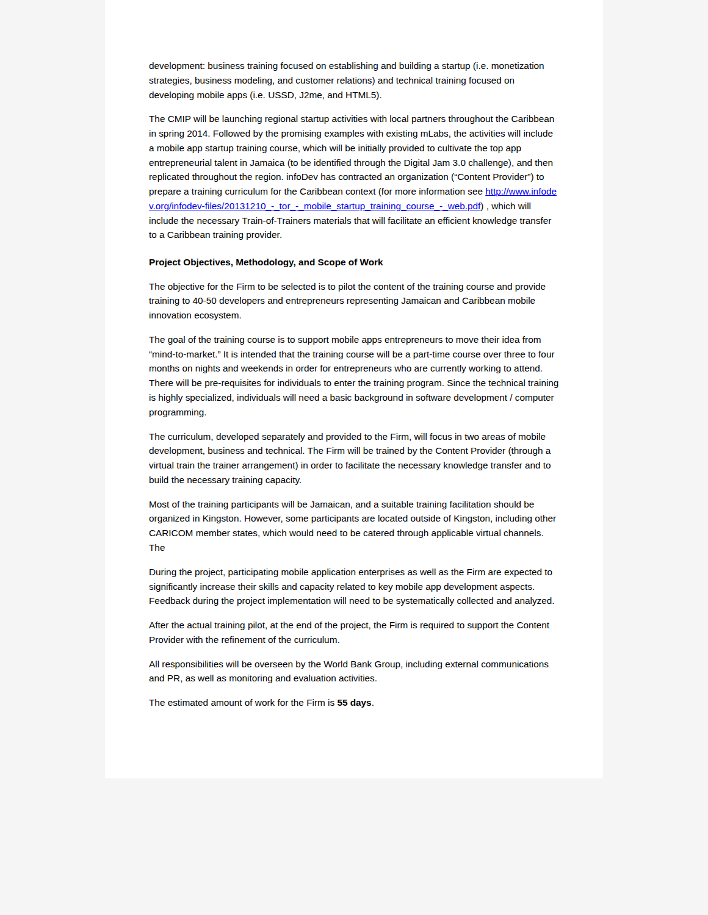development: business training focused on establishing and building a startup (i.e. monetization strategies, business modeling, and customer relations) and technical training focused on developing mobile apps (i.e. USSD, J2me, and HTML5).
The CMIP will be launching regional startup activities with local partners throughout the Caribbean in spring 2014. Followed by the promising examples with existing mLabs, the activities will include a mobile app startup training course, which will be initially provided to cultivate the top app entrepreneurial talent in Jamaica (to be identified through the Digital Jam 3.0 challenge), and then replicated throughout the region. infoDev has contracted an organization (“Content Provider”) to prepare a training curriculum for the Caribbean context (for more information see http://www.infodev.org/infodev-files/20131210_-_tor_-_mobile_startup_training_course_-_web.pdf) , which will include the necessary Train-of-Trainers materials that will facilitate an efficient knowledge transfer to a Caribbean training provider.
Project Objectives, Methodology, and Scope of Work
The objective for the Firm to be selected is to pilot the content of the training course and provide training to 40-50 developers and entrepreneurs representing Jamaican and Caribbean mobile innovation ecosystem.
The goal of the training course is to support mobile apps entrepreneurs to move their idea from “mind-to-market.” It is intended that the training course will be a part-time course over three to four months on nights and weekends in order for entrepreneurs who are currently working to attend. There will be pre-requisites for individuals to enter the training program. Since the technical training is highly specialized, individuals will need a basic background in software development / computer programming.
The curriculum, developed separately and provided to the Firm, will focus in two areas of mobile development, business and technical. The Firm will be trained by the Content Provider (through a virtual train the trainer arrangement) in order to facilitate the necessary knowledge transfer and to build the necessary training capacity.
Most of the training participants will be Jamaican, and a suitable training facilitation should be organized in Kingston. However, some participants are located outside of Kingston, including other CARICOM member states, which would need to be catered through applicable virtual channels. The
During the project, participating mobile application enterprises as well as the Firm are expected to significantly increase their skills and capacity related to key mobile app development aspects. Feedback during the project implementation will need to be systematically collected and analyzed.
After the actual training pilot, at the end of the project, the Firm is required to support the Content Provider with the refinement of the curriculum.
All responsibilities will be overseen by the World Bank Group, including external communications and PR, as well as monitoring and evaluation activities.
The estimated amount of work for the Firm is 55 days.